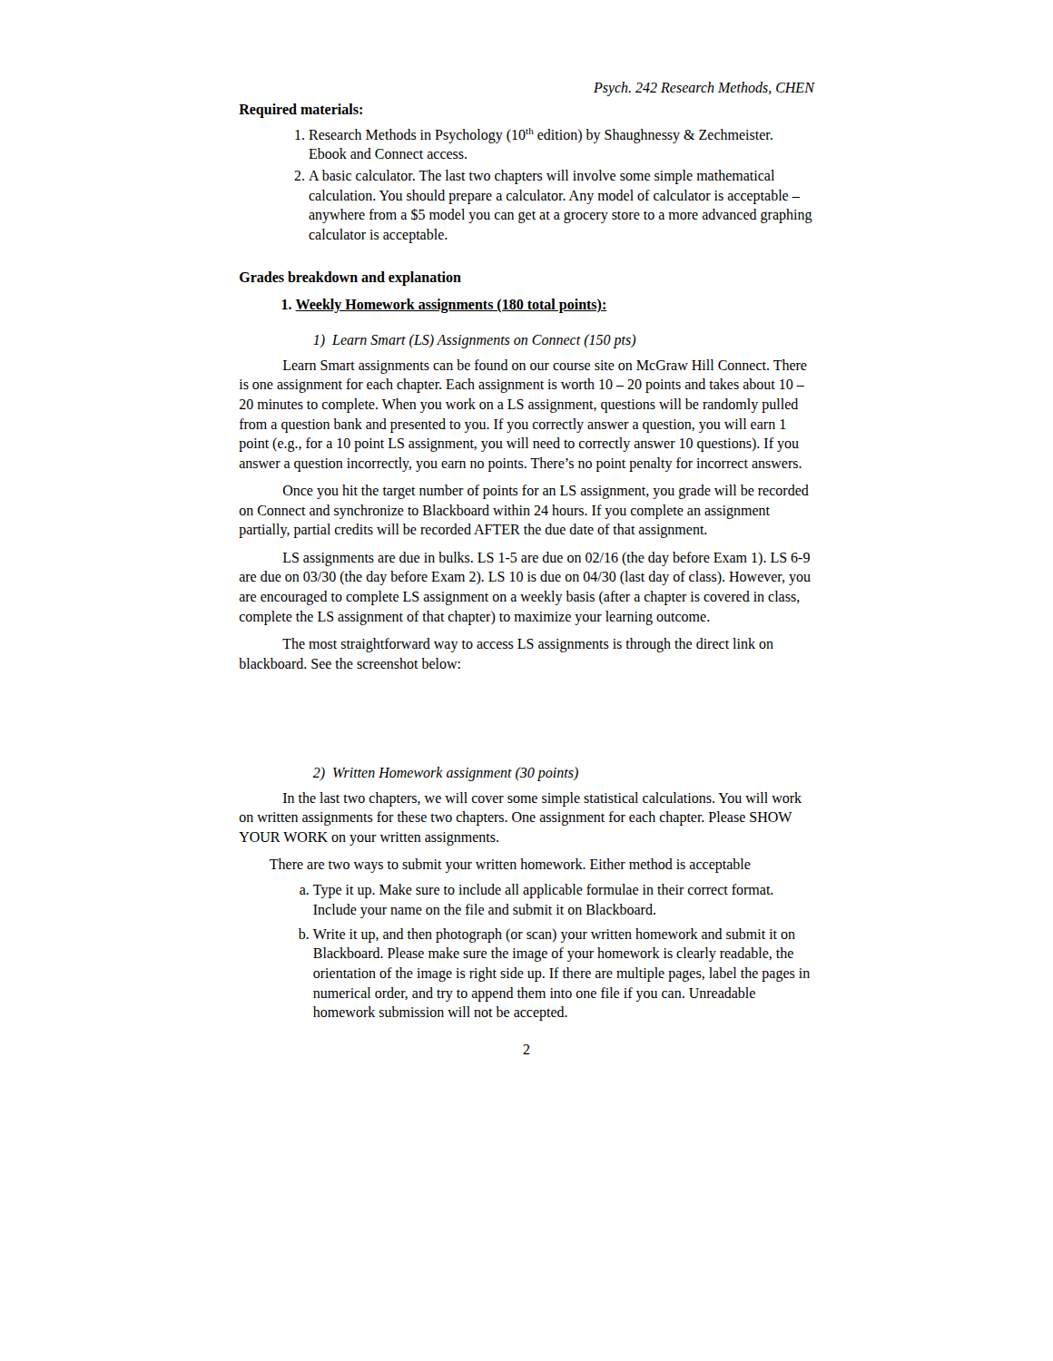Psych. 242 Research Methods, CHEN
Required materials:
Research Methods in Psychology (10th edition) by Shaughnessy & Zechmeister. Ebook and Connect access.
A basic calculator. The last two chapters will involve some simple mathematical calculation. You should prepare a calculator. Any model of calculator is acceptable – anywhere from a $5 model you can get at a grocery store to a more advanced graphing calculator is acceptable.
Grades breakdown and explanation
Weekly Homework assignments (180 total points):
1) Learn Smart (LS) Assignments on Connect (150 pts)
Learn Smart assignments can be found on our course site on McGraw Hill Connect. There is one assignment for each chapter. Each assignment is worth 10 – 20 points and takes about 10 – 20 minutes to complete. When you work on a LS assignment, questions will be randomly pulled from a question bank and presented to you. If you correctly answer a question, you will earn 1 point (e.g., for a 10 point LS assignment, you will need to correctly answer 10 questions). If you answer a question incorrectly, you earn no points. There’s no point penalty for incorrect answers.
Once you hit the target number of points for an LS assignment, you grade will be recorded on Connect and synchronize to Blackboard within 24 hours. If you complete an assignment partially, partial credits will be recorded AFTER the due date of that assignment.
LS assignments are due in bulks. LS 1-5 are due on 02/16 (the day before Exam 1). LS 6-9 are due on 03/30 (the day before Exam 2). LS 10 is due on 04/30 (last day of class). However, you are encouraged to complete LS assignment on a weekly basis (after a chapter is covered in class, complete the LS assignment of that chapter) to maximize your learning outcome.
The most straightforward way to access LS assignments is through the direct link on blackboard. See the screenshot below:
2) Written Homework assignment (30 points)
In the last two chapters, we will cover some simple statistical calculations. You will work on written assignments for these two chapters. One assignment for each chapter. Please SHOW YOUR WORK on your written assignments.
There are two ways to submit your written homework. Either method is acceptable
Type it up. Make sure to include all applicable formulae in their correct format. Include your name on the file and submit it on Blackboard.
Write it up, and then photograph (or scan) your written homework and submit it on Blackboard. Please make sure the image of your homework is clearly readable, the orientation of the image is right side up. If there are multiple pages, label the pages in numerical order, and try to append them into one file if you can. Unreadable homework submission will not be accepted.
2